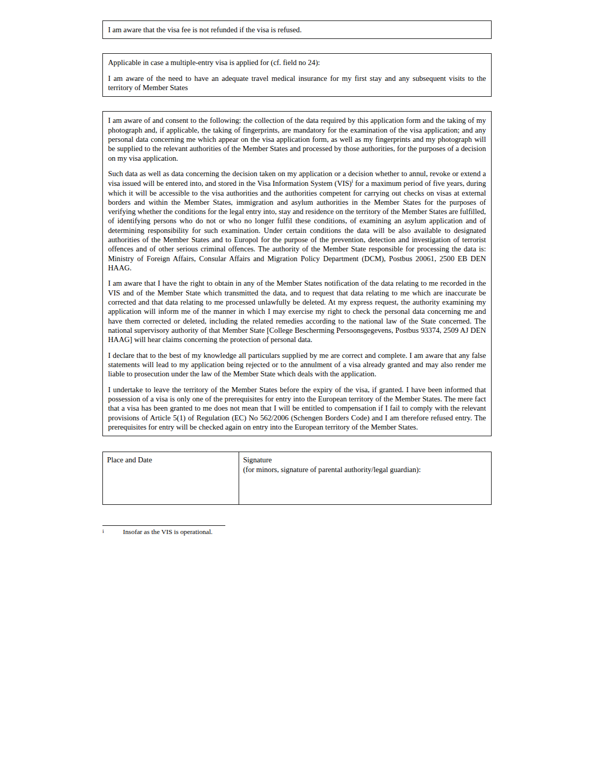I am aware that the visa fee is not refunded if the visa is refused.
Applicable in case a multiple-entry visa is applied for (cf. field no 24):
I am aware of the need to have an adequate travel medical insurance for my first stay and any subsequent visits to the territory of Member States
I am aware of and consent to the following: the collection of the data required by this application form and the taking of my photograph and, if applicable, the taking of fingerprints, are mandatory for the examination of the visa application; and any personal data concerning me which appear on the visa application form, as well as my fingerprints and my photograph will be supplied to the relevant authorities of the Member States and processed by those authorities, for the purposes of a decision on my visa application.
Such data as well as data concerning the decision taken on my application or a decision whether to annul, revoke or extend a visa issued will be entered into, and stored in the Visa Information System (VIS)i for a maximum period of five years, during which it will be accessible to the visa authorities and the authorities competent for carrying out checks on visas at external borders and within the Member States, immigration and asylum authorities in the Member States for the purposes of verifying whether the conditions for the legal entry into, stay and residence on the territory of the Member States are fulfilled, of identifying persons who do not or who no longer fulfil these conditions, of examining an asylum application and of determining responsibility for such examination. Under certain conditions the data will be also available to designated authorities of the Member States and to Europol for the purpose of the prevention, detection and investigation of terrorist offences and of other serious criminal offences. The authority of the Member State responsible for processing the data is: Ministry of Foreign Affairs, Consular Affairs and Migration Policy Department (DCM), Postbus 20061, 2500 EB DEN HAAG.
I am aware that I have the right to obtain in any of the Member States notification of the data relating to me recorded in the VIS and of the Member State which transmitted the data, and to request that data relating to me which are inaccurate be corrected and that data relating to me processed unlawfully be deleted. At my express request, the authority examining my application will inform me of the manner in which I may exercise my right to check the personal data concerning me and have them corrected or deleted, including the related remedies according to the national law of the State concerned. The national supervisory authority of that Member State [College Bescherming Persoonsgegevens, Postbus 93374, 2509 AJ DEN HAAG] will hear claims concerning the protection of personal data.
I declare that to the best of my knowledge all particulars supplied by me are correct and complete. I am aware that any false statements will lead to my application being rejected or to the annulment of a visa already granted and may also render me liable to prosecution under the law of the Member State which deals with the application.
I undertake to leave the territory of the Member States before the expiry of the visa, if granted. I have been informed that possession of a visa is only one of the prerequisites for entry into the European territory of the Member States. The mere fact that a visa has been granted to me does not mean that I will be entitled to compensation if I fail to comply with the relevant provisions of Article 5(1) of Regulation (EC) No 562/2006 (Schengen Borders Code) and I am therefore refused entry. The prerequisites for entry will be checked again on entry into the European territory of the Member States.
| Place and Date | Signature (for minors, signature of parental authority/legal guardian): |
i Insofar as the VIS is operational.